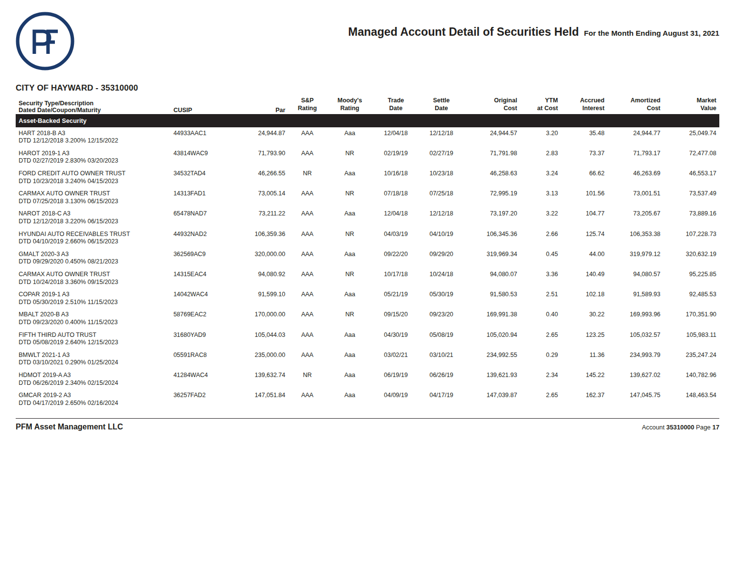Managed Account Detail of Securities Held
For the Month Ending August 31, 2021
CITY OF HAYWARD - 35310000
| Security Type/Description Dated Date/Coupon/Maturity | CUSIP | Par | S&P | Moody's | Trade | Settle | Original | YTM | Accrued | Amortized | Market |
| --- | --- | --- | --- | --- | --- | --- | --- | --- | --- | --- | --- |
| Rating | Rating | Date | Date | Cost | at Cost | Interest | Cost | Value |
| Asset-Backed Security |
| HART 2018-B A3 DTD 12/12/2018 3.200% 12/15/2022 | 44933AAC1 | 24,944.87 | AAA | Aaa | 12/04/18 | 12/12/18 | 24,944.57 | 3.20 | 35.48 | 24,944.77 | 25,049.74 |
| HAROT 2019-1 A3 DTD 02/27/2019 2.830% 03/20/2023 | 43814WAC9 | 71,793.90 | AAA | NR | 02/19/19 | 02/27/19 | 71,791.98 | 2.83 | 73.37 | 71,793.17 | 72,477.08 |
| FORD CREDIT AUTO OWNER TRUST DTD 10/23/2018 3.240% 04/15/2023 | 34532TAD4 | 46,266.55 | NR | Aaa | 10/16/18 | 10/23/18 | 46,258.63 | 3.24 | 66.62 | 46,263.69 | 46,553.17 |
| CARMAX AUTO OWNER TRUST DTD 07/25/2018 3.130% 06/15/2023 | 14313FAD1 | 73,005.14 | AAA | NR | 07/18/18 | 07/25/18 | 72,995.19 | 3.13 | 101.56 | 73,001.51 | 73,537.49 |
| NAROT 2018-C A3 DTD 12/12/2018 3.220% 06/15/2023 | 65478NAD7 | 73,211.22 | AAA | Aaa | 12/04/18 | 12/12/18 | 73,197.20 | 3.22 | 104.77 | 73,205.67 | 73,889.16 |
| HYUNDAI AUTO RECEIVABLES TRUST DTD 04/10/2019 2.660% 06/15/2023 | 44932NAD2 | 106,359.36 | AAA | NR | 04/03/19 | 04/10/19 | 106,345.36 | 2.66 | 125.74 | 106,353.38 | 107,228.73 |
| GMALT 2020-3 A3 DTD 09/29/2020 0.450% 08/21/2023 | 362569AC9 | 320,000.00 | AAA | Aaa | 09/22/20 | 09/29/20 | 319,969.34 | 0.45 | 44.00 | 319,979.12 | 320,632.19 |
| CARMAX AUTO OWNER TRUST DTD 10/24/2018 3.360% 09/15/2023 | 14315EAC4 | 94,080.92 | AAA | NR | 10/17/18 | 10/24/18 | 94,080.07 | 3.36 | 140.49 | 94,080.57 | 95,225.85 |
| COPAR 2019-1 A3 DTD 05/30/2019 2.510% 11/15/2023 | 14042WAC4 | 91,599.10 | AAA | Aaa | 05/21/19 | 05/30/19 | 91,580.53 | 2.51 | 102.18 | 91,589.93 | 92,485.53 |
| MBALT 2020-B A3 DTD 09/23/2020 0.400% 11/15/2023 | 58769EAC2 | 170,000.00 | AAA | NR | 09/15/20 | 09/23/20 | 169,991.38 | 0.40 | 30.22 | 169,993.96 | 170,351.90 |
| FIFTH THIRD AUTO TRUST DTD 05/08/2019 2.640% 12/15/2023 | 31680YAD9 | 105,044.03 | AAA | Aaa | 04/30/19 | 05/08/19 | 105,020.94 | 2.65 | 123.25 | 105,032.57 | 105,983.11 |
| BMWLT 2021-1 A3 DTD 03/10/2021 0.290% 01/25/2024 | 05591RAC8 | 235,000.00 | AAA | Aaa | 03/02/21 | 03/10/21 | 234,992.55 | 0.29 | 11.36 | 234,993.79 | 235,247.24 |
| HDMOT 2019-A A3 DTD 06/26/2019 2.340% 02/15/2024 | 41284WAC4 | 139,632.74 | NR | Aaa | 06/19/19 | 06/26/19 | 139,621.93 | 2.34 | 145.22 | 139,627.02 | 140,782.96 |
| GMCAR 2019-2 A3 DTD 04/17/2019 2.650% 02/16/2024 | 36257FAD2 | 147,051.84 | AAA | Aaa | 04/09/19 | 04/17/19 | 147,039.87 | 2.65 | 162.37 | 147,045.75 | 148,463.54 |
PFM Asset Management LLC
Account 35310000 Page 17